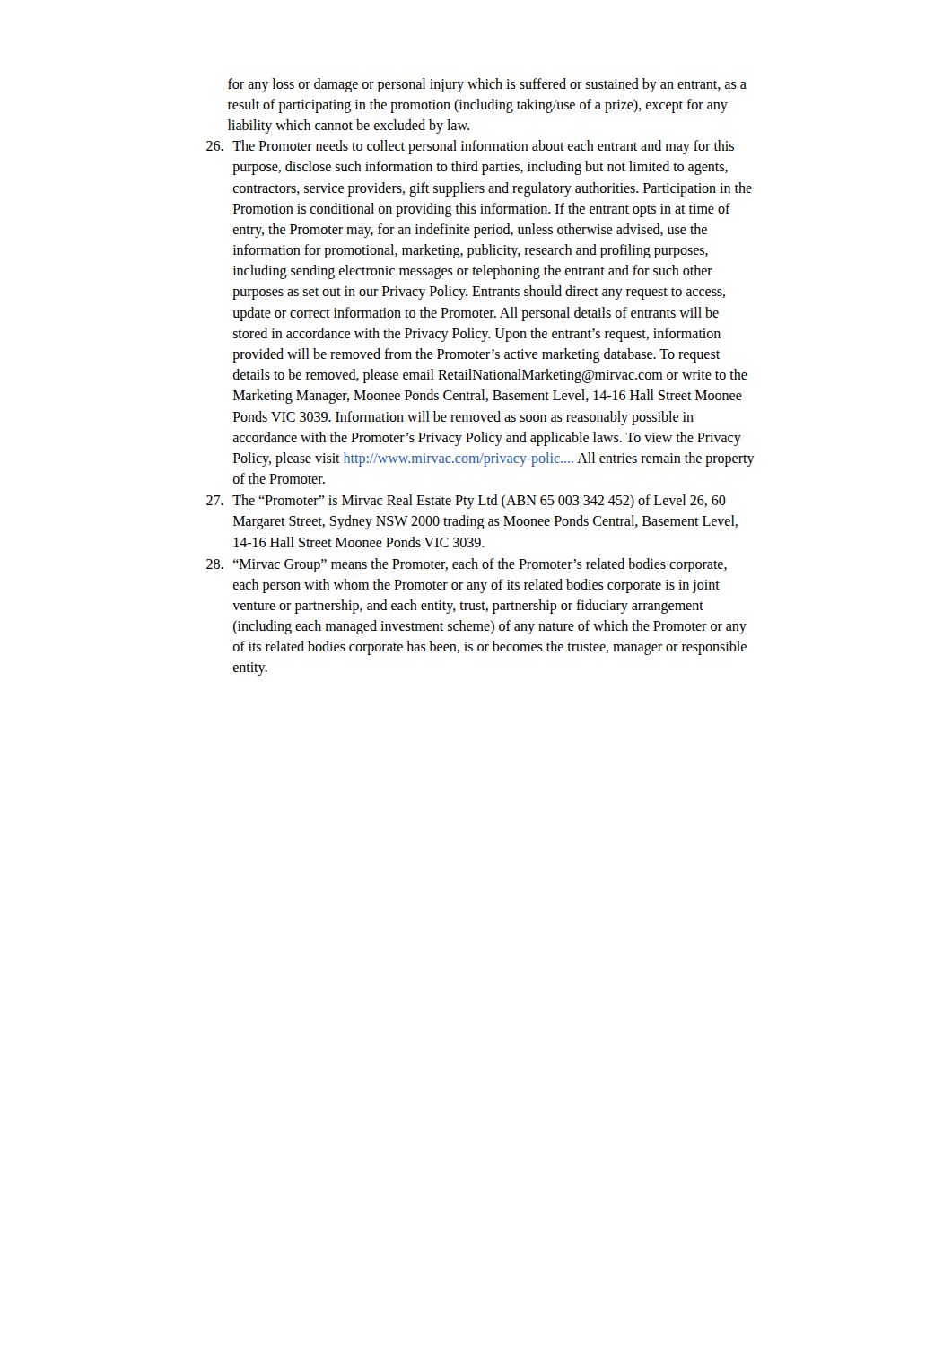for any loss or damage or personal injury which is suffered or sustained by an entrant, as a result of participating in the promotion (including taking/use of a prize), except for any liability which cannot be excluded by law.
The Promoter needs to collect personal information about each entrant and may for this purpose, disclose such information to third parties, including but not limited to agents, contractors, service providers, gift suppliers and regulatory authorities. Participation in the Promotion is conditional on providing this information. If the entrant opts in at time of entry, the Promoter may, for an indefinite period, unless otherwise advised, use the information for promotional, marketing, publicity, research and profiling purposes, including sending electronic messages or telephoning the entrant and for such other purposes as set out in our Privacy Policy. Entrants should direct any request to access, update or correct information to the Promoter. All personal details of entrants will be stored in accordance with the Privacy Policy. Upon the entrant’s request, information provided will be removed from the Promoter’s active marketing database. To request details to be removed, please email RetailNationalMarketing@mirvac.com or write to the Marketing Manager, Moonee Ponds Central, Basement Level, 14-16 Hall Street Moonee Ponds VIC 3039. Information will be removed as soon as reasonably possible in accordance with the Promoter’s Privacy Policy and applicable laws. To view the Privacy Policy, please visit http://www.mirvac.com/privacy-polic.... All entries remain the property of the Promoter.
The “Promoter” is Mirvac Real Estate Pty Ltd (ABN 65 003 342 452) of Level 26, 60 Margaret Street, Sydney NSW 2000 trading as Moonee Ponds Central, Basement Level, 14-16 Hall Street Moonee Ponds VIC 3039.
“Mirvac Group” means the Promoter, each of the Promoter’s related bodies corporate, each person with whom the Promoter or any of its related bodies corporate is in joint venture or partnership, and each entity, trust, partnership or fiduciary arrangement (including each managed investment scheme) of any nature of which the Promoter or any of its related bodies corporate has been, is or becomes the trustee, manager or responsible entity.